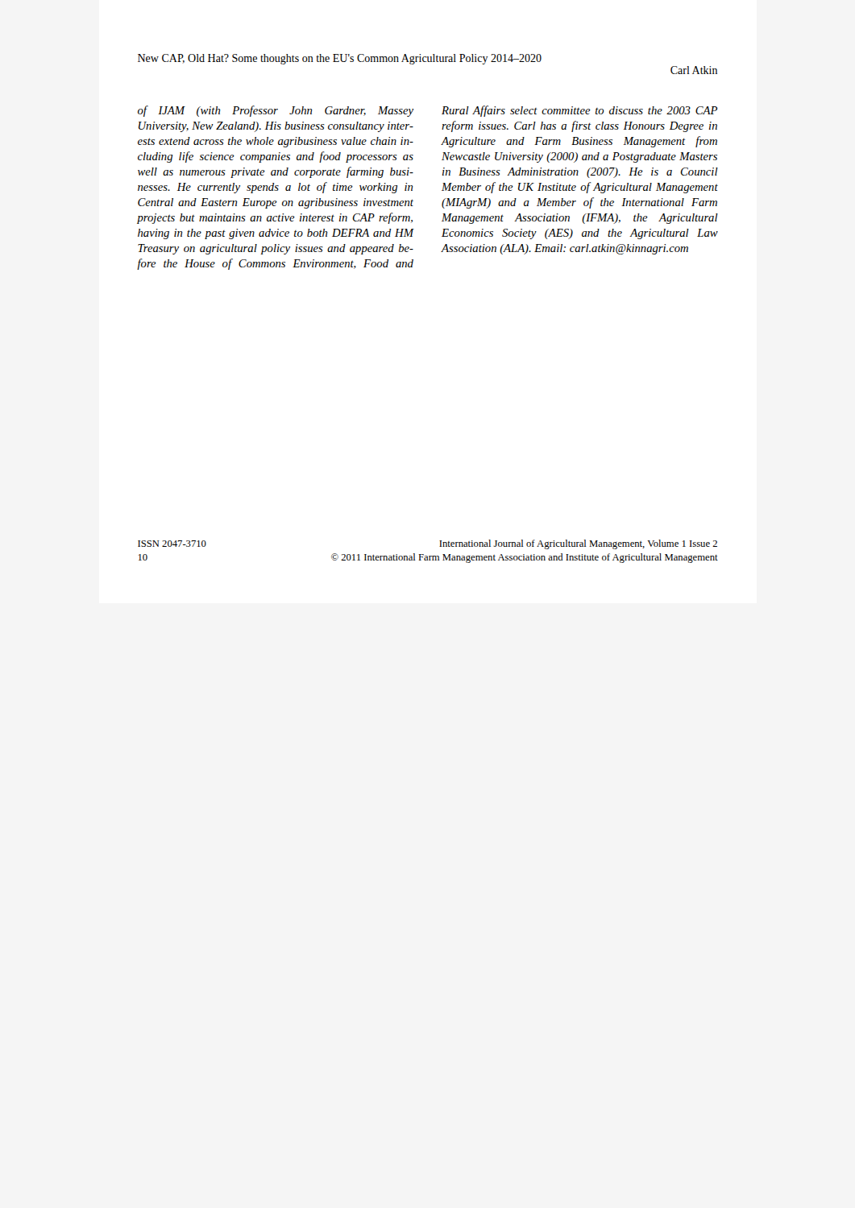New CAP, Old Hat? Some thoughts on the EU's Common Agricultural Policy 2014–2020
Carl Atkin
of IJAM (with Professor John Gardner, Massey University, New Zealand). His business consultancy interests extend across the whole agribusiness value chain including life science companies and food processors as well as numerous private and corporate farming businesses. He currently spends a lot of time working in Central and Eastern Europe on agribusiness investment projects but maintains an active interest in CAP reform, having in the past given advice to both DEFRA and HM Treasury on agricultural policy issues and appeared before the House of Commons Environment, Food and Rural Affairs select committee to discuss the 2003 CAP reform issues. Carl has a first class Honours Degree in Agriculture and Farm Business Management from Newcastle University (2000) and a Postgraduate Masters in Business Administration (2007). He is a Council Member of the UK Institute of Agricultural Management (MIAgrM) and a Member of the International Farm Management Association (IFMA), the Agricultural Economics Society (AES) and the Agricultural Law Association (ALA). Email: carl.atkin@kinnagri.com
ISSN 2047-3710
10
International Journal of Agricultural Management, Volume 1 Issue 2
© 2011 International Farm Management Association and Institute of Agricultural Management